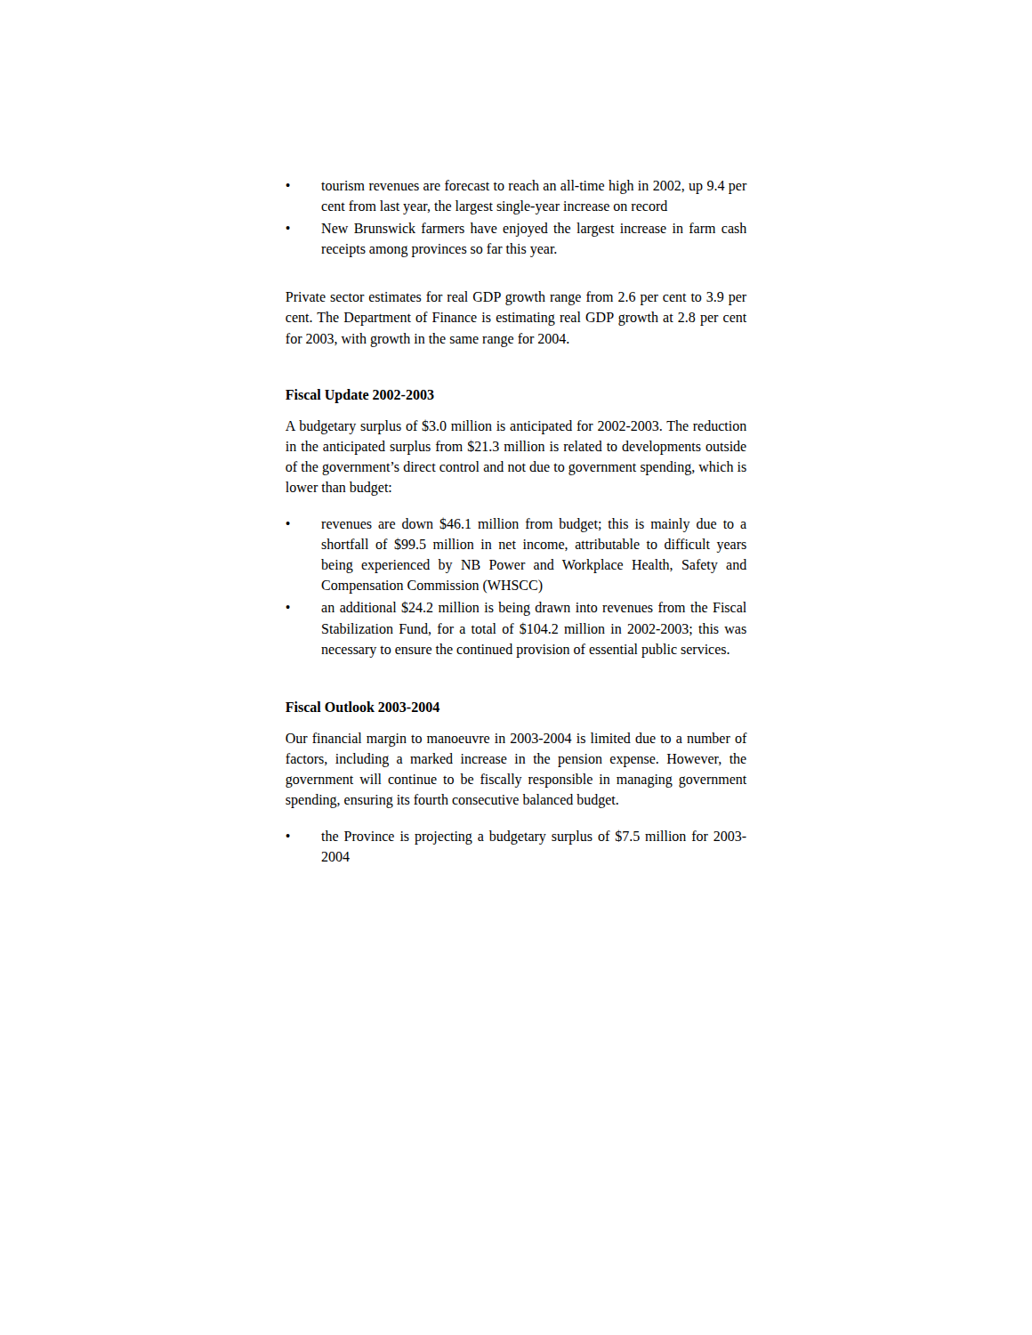tourism revenues are forecast to reach an all-time high in 2002, up 9.4 per cent from last year, the largest single-year increase on record
New Brunswick farmers have enjoyed the largest increase in farm cash receipts among provinces so far this year.
Private sector estimates for real GDP growth range from 2.6 per cent to 3.9 per cent. The Department of Finance is estimating real GDP growth at 2.8 per cent for 2003, with growth in the same range for 2004.
Fiscal Update 2002-2003
A budgetary surplus of $3.0 million is anticipated for 2002-2003. The reduction in the anticipated surplus from $21.3 million is related to developments outside of the government’s direct control and not due to government spending, which is lower than budget:
revenues are down $46.1 million from budget; this is mainly due to a shortfall of $99.5 million in net income, attributable to difficult years being experienced by NB Power and Workplace Health, Safety and Compensation Commission (WHSCC)
an additional $24.2 million is being drawn into revenues from the Fiscal Stabilization Fund, for a total of $104.2 million in 2002-2003; this was necessary to ensure the continued provision of essential public services.
Fiscal Outlook 2003-2004
Our financial margin to manoeuvre in 2003-2004 is limited due to a number of factors, including a marked increase in the pension expense. However, the government will continue to be fiscally responsible in managing government spending, ensuring its fourth consecutive balanced budget.
the Province is projecting a budgetary surplus of $7.5 million for 2003-2004